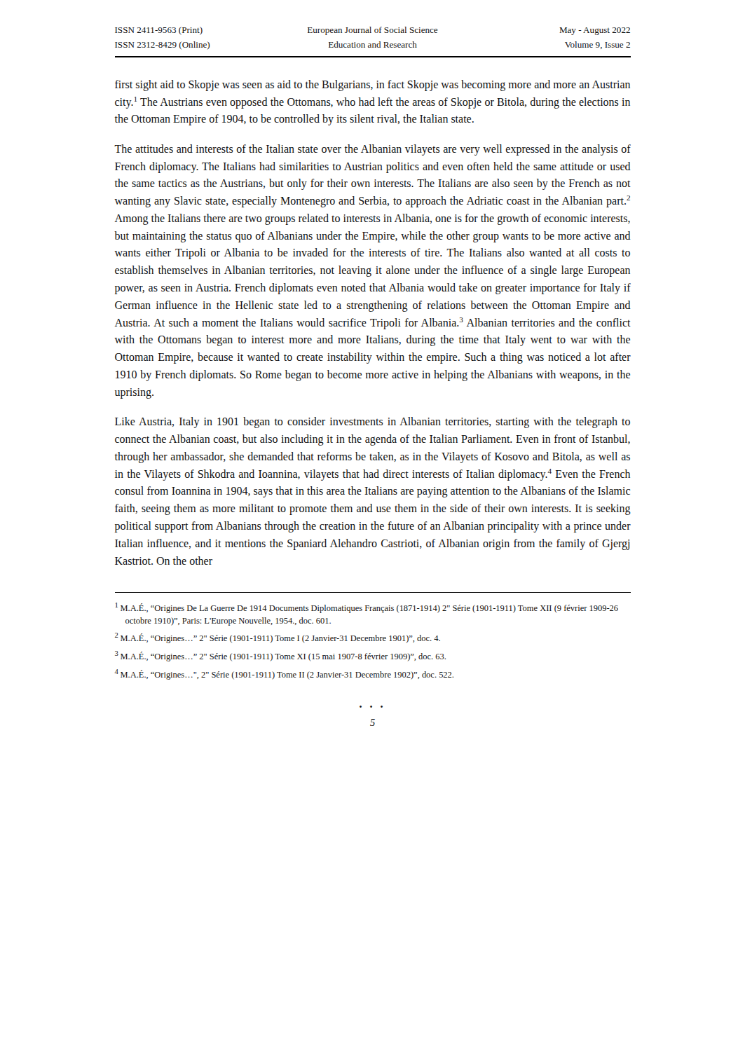| ISSN 2411-9563 (Print) | European Journal of Social Science | May - August 2022 |
| ISSN 2312-8429 (Online) | Education and Research | Volume 9, Issue 2 |
first sight aid to Skopje was seen as aid to the Bulgarians, in fact Skopje was becoming more and more an Austrian city.1 The Austrians even opposed the Ottomans, who had left the areas of Skopje or Bitola, during the elections in the Ottoman Empire of 1904, to be controlled by its silent rival, the Italian state.
The attitudes and interests of the Italian state over the Albanian vilayets are very well expressed in the analysis of French diplomacy. The Italians had similarities to Austrian politics and even often held the same attitude or used the same tactics as the Austrians, but only for their own interests. The Italians are also seen by the French as not wanting any Slavic state, especially Montenegro and Serbia, to approach the Adriatic coast in the Albanian part.2 Among the Italians there are two groups related to interests in Albania, one is for the growth of economic interests, but maintaining the status quo of Albanians under the Empire, while the other group wants to be more active and wants either Tripoli or Albania to be invaded for the interests of tire. The Italians also wanted at all costs to establish themselves in Albanian territories, not leaving it alone under the influence of a single large European power, as seen in Austria. French diplomats even noted that Albania would take on greater importance for Italy if German influence in the Hellenic state led to a strengthening of relations between the Ottoman Empire and Austria. At such a moment the Italians would sacrifice Tripoli for Albania.3 Albanian territories and the conflict with the Ottomans began to interest more and more Italians, during the time that Italy went to war with the Ottoman Empire, because it wanted to create instability within the empire. Such a thing was noticed a lot after 1910 by French diplomats. So Rome began to become more active in helping the Albanians with weapons, in the uprising.
Like Austria, Italy in 1901 began to consider investments in Albanian territories, starting with the telegraph to connect the Albanian coast, but also including it in the agenda of the Italian Parliament. Even in front of Istanbul, through her ambassador, she demanded that reforms be taken, as in the Vilayets of Kosovo and Bitola, as well as in the Vilayets of Shkodra and Ioannina, vilayets that had direct interests of Italian diplomacy.4 Even the French consul from Ioannina in 1904, says that in this area the Italians are paying attention to the Albanians of the Islamic faith, seeing them as more militant to promote them and use them in the side of their own interests. It is seeking political support from Albanians through the creation in the future of an Albanian principality with a prince under Italian influence, and it mentions the Spaniard Alehandro Castrioti, of Albanian origin from the family of Gjergj Kastriot. On the other
1 M.A.É., “Origines De La Guerre De 1914 Documents Diplomatiques Français (1871-1914) 2" Série (1901-1911) Tome XII (9 février 1909-26 octobre 1910)”, Paris: L'Europe Nouvelle, 1954., doc. 601.
2 M.A.É., “Origines…” 2" Série (1901-1911) Tome I (2 Janvier-31 Decembre 1901)”, doc. 4.
3 M.A.É., “Origines…” 2" Série (1901-1911) Tome XI (15 mai 1907-8 février 1909)”, doc. 63.
4 M.A.É., “Origines…", 2" Série (1901-1911) Tome II (2 Janvier-31 Decembre 1902)”, doc. 522.
• • • 5